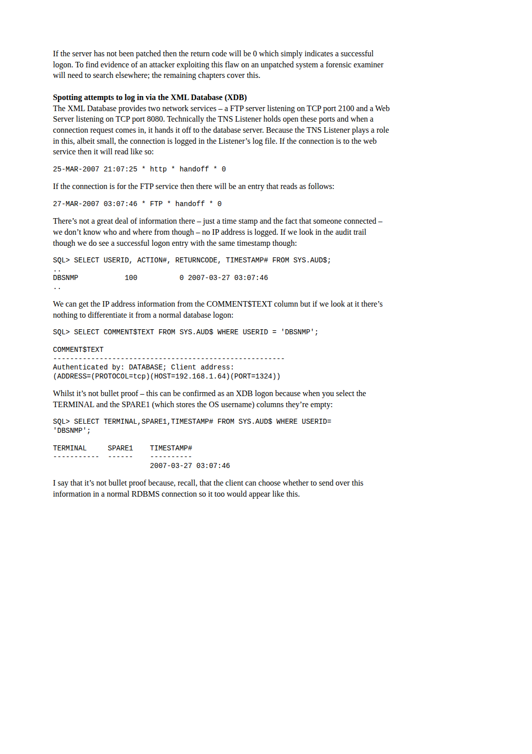If the server has not been patched then the return code will be 0 which simply indicates a successful logon. To find evidence of an attacker exploiting this flaw on an unpatched system a forensic examiner will need to search elsewhere; the remaining chapters cover this.
Spotting attempts to log in via the XML Database (XDB)
The XML Database provides two network services – a FTP server listening on TCP port 2100 and a Web Server listening on TCP port 8080. Technically the TNS Listener holds open these ports and when a connection request comes in, it hands it off to the database server. Because the TNS Listener plays a role in this, albeit small, the connection is logged in the Listener’s log file. If the connection is to the web service then it will read like so:
25-MAR-2007 21:07:25 * http * handoff * 0
If the connection is for the FTP service then there will be an entry that reads as follows:
27-MAR-2007 03:07:46 * FTP * handoff * 0
There’s not a great deal of information there – just a time stamp and the fact that someone connected – we don’t know who and where from though – no IP address is logged. If we look in the audit trail though we do see a successful logon entry with the same timestamp though:
SQL> SELECT USERID, ACTION#, RETURNCODE, TIMESTAMP# FROM SYS.AUD$; .. DBSNMP 100 0 2007-03-27 03:07:46 ..
We can get the IP address information from the COMMENT$TEXT column but if we look at it there’s nothing to differentiate it from a normal database logon:
SQL> SELECT COMMENT$TEXT FROM SYS.AUD$ WHERE USERID = 'DBSNMP'; COMMENT$TEXT ------------------------------------------------------- Authenticated by: DATABASE; Client address: (ADDRESS=(PROTOCOL=tcp)(HOST=192.168.1.64)(PORT=1324))
Whilst it’s not bullet proof – this can be confirmed as an XDB logon because when you select the TERMINAL and the SPARE1 (which stores the OS username) columns they’re empty:
SQL> SELECT TERMINAL,SPARE1,TIMESTAMP# FROM SYS.AUD$ WHERE USERID= 'DBSNMP'; TERMINAL SPARE1 TIMESTAMP# ----------- ------ ---------- 2007-03-27 03:07:46
I say that it’s not bullet proof because, recall, that the client can choose whether to send over this information in a normal RDBMS connection so it too would appear like this.